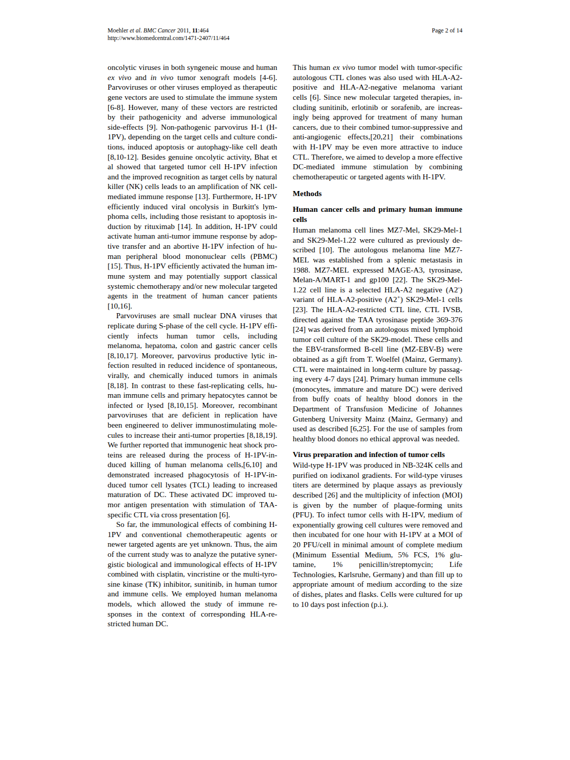Moehler et al. BMC Cancer 2011, 11:464
http://www.biomedcentral.com/1471-2407/11/464
Page 2 of 14
oncolytic viruses in both syngeneic mouse and human ex vivo and in vivo tumor xenograft models [4-6]. Parvoviruses or other viruses employed as therapeutic gene vectors are used to stimulate the immune system [6-8]. However, many of these vectors are restricted by their pathogenicity and adverse immunological side-effects [9]. Non-pathogenic parvovirus H-1 (H-1PV), depending on the target cells and culture conditions, induced apoptosis or autophagy-like cell death [8,10-12]. Besides genuine oncolytic activity, Bhat et al showed that targeted tumor cell H-1PV infection and the improved recognition as target cells by natural killer (NK) cells leads to an amplification of NK cell-mediated immune response [13]. Furthermore, H-1PV efficiently induced viral oncolysis in Burkitt's lymphoma cells, including those resistant to apoptosis induction by rituximab [14]. In addition, H-1PV could activate human anti-tumor immune response by adoptive transfer and an abortive H-1PV infection of human peripheral blood mononuclear cells (PBMC) [15]. Thus, H-1PV efficiently activated the human immune system and may potentially support classical systemic chemotherapy and/or new molecular targeted agents in the treatment of human cancer patients [10,16].
Parvoviruses are small nuclear DNA viruses that replicate during S-phase of the cell cycle. H-1PV efficiently infects human tumor cells, including melanoma, hepatoma, colon and gastric cancer cells [8,10,17]. Moreover, parvovirus productive lytic infection resulted in reduced incidence of spontaneous, virally, and chemically induced tumors in animals [8,18]. In contrast to these fast-replicating cells, human immune cells and primary hepatocytes cannot be infected or lysed [8,10,15]. Moreover, recombinant parvoviruses that are deficient in replication have been engineered to deliver immunostimulating molecules to increase their anti-tumor properties [8,18,19]. We further reported that immunogenic heat shock proteins are released during the process of H-1PV-induced killing of human melanoma cells,[6,10] and demonstrated increased phagocytosis of H-1PV-induced tumor cell lysates (TCL) leading to increased maturation of DC. These activated DC improved tumor antigen presentation with stimulation of TAA-specific CTL via cross presentation [6].
So far, the immunological effects of combining H-1PV and conventional chemotherapeutic agents or newer targeted agents are yet unknown. Thus, the aim of the current study was to analyze the putative synergistic biological and immunological effects of H-1PV combined with cisplatin, vincristine or the multi-tyrosine kinase (TK) inhibitor, sunitinib, in human tumor and immune cells. We employed human melanoma models, which allowed the study of immune responses in the context of corresponding HLA-restricted human DC.
This human ex vivo tumor model with tumor-specific autologous CTL clones was also used with HLA-A2-positive and HLA-A2-negative melanoma variant cells [6]. Since new molecular targeted therapies, including sunitinib, erlotinib or sorafenib, are increasingly being approved for treatment of many human cancers, due to their combined tumor-suppressive and anti-angiogenic effects,[20,21] their combinations with H-1PV may be even more attractive to induce CTL. Therefore, we aimed to develop a more effective DC-mediated immune stimulation by combining chemotherapeutic or targeted agents with H-1PV.
Methods
Human cancer cells and primary human immune cells
Human melanoma cell lines MZ7-Mel, SK29-Mel-1 and SK29-Mel-1.22 were cultured as previously described [10]. The autologous melanoma line MZ7-MEL was established from a splenic metastasis in 1988. MZ7-MEL expressed MAGE-A3, tyrosinase, Melan-A/MART-1 and gp100 [22]. The SK29-Mel-1.22 cell line is a selected HLA-A2 negative (A2-) variant of HLA-A2-positive (A2+) SK29-Mel-1 cells [23]. The HLA-A2-restricted CTL line, CTL IVSB, directed against the TAA tyrosinase peptide 369-376 [24] was derived from an autologous mixed lymphoid tumor cell culture of the SK29-model. These cells and the EBV-transformed B-cell line (MZ-EBV-B) were obtained as a gift from T. Woelfel (Mainz, Germany). CTL were maintained in long-term culture by passaging every 4-7 days [24]. Primary human immune cells (monocytes, immature and mature DC) were derived from buffy coats of healthy blood donors in the Department of Transfusion Medicine of Johannes Gutenberg University Mainz (Mainz, Germany) and used as described [6,25]. For the use of samples from healthy blood donors no ethical approval was needed.
Virus preparation and infection of tumor cells
Wild-type H-1PV was produced in NB-324K cells and purified on iodixanol gradients. For wild-type viruses titers are determined by plaque assays as previously described [26] and the multiplicity of infection (MOI) is given by the number of plaque-forming units (PFU). To infect tumor cells with H-1PV, medium of exponentially growing cell cultures were removed and then incubated for one hour with H-1PV at a MOI of 20 PFU/cell in minimal amount of complete medium (Minimum Essential Medium, 5% FCS, 1% glutamine, 1% penicillin/streptomycin; Life Technologies, Karlsruhe, Germany) and than fill up to appropriate amount of medium according to the size of dishes, plates and flasks. Cells were cultured for up to 10 days post infection (p.i.).